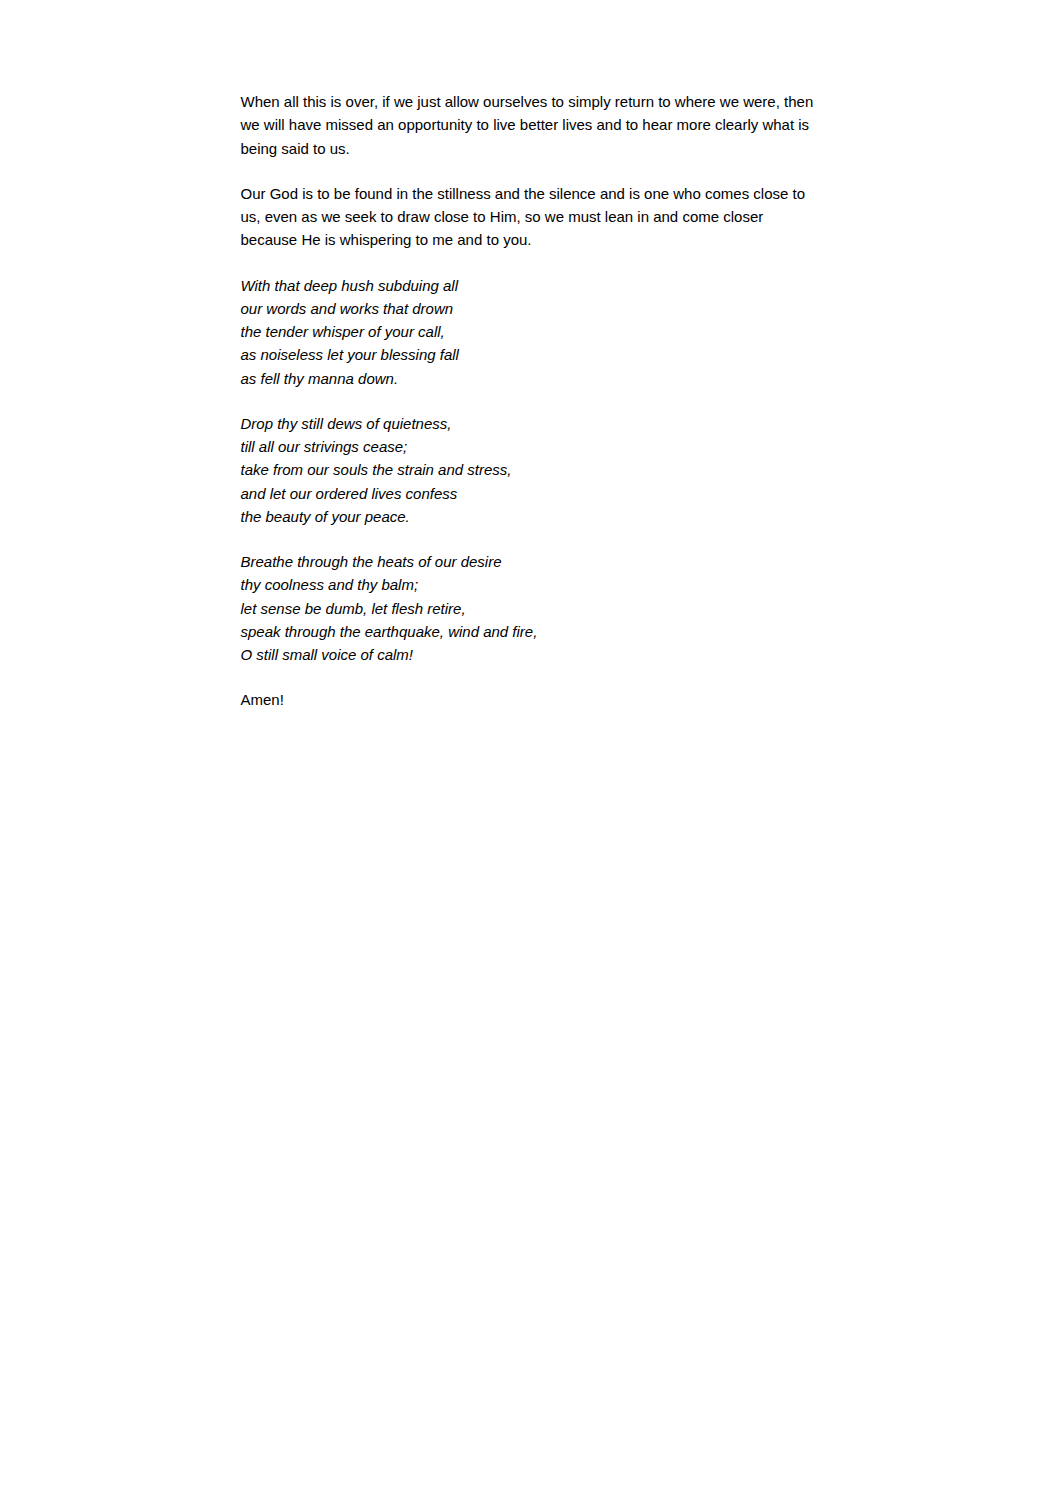When all this is over, if we just allow ourselves to simply return to where we were, then we will have missed an opportunity to live better lives and to hear more clearly what is being said to us.
Our God is to be found in the stillness and the silence and is one who comes close to us, even as we seek to draw close to Him, so we must lean in and come closer because He is whispering to me and to you.
With that deep hush subduing all
our words and works that drown
the tender whisper of your call,
as noiseless let your blessing fall
as fell thy manna down.
Drop thy still dews of quietness,
till all our strivings cease;
take from our souls the strain and stress,
and let our ordered lives confess
the beauty of your peace.
Breathe through the heats of our desire
thy coolness and thy balm;
let sense be dumb, let flesh retire,
speak through the earthquake, wind and fire,
O still small voice of calm!
Amen!